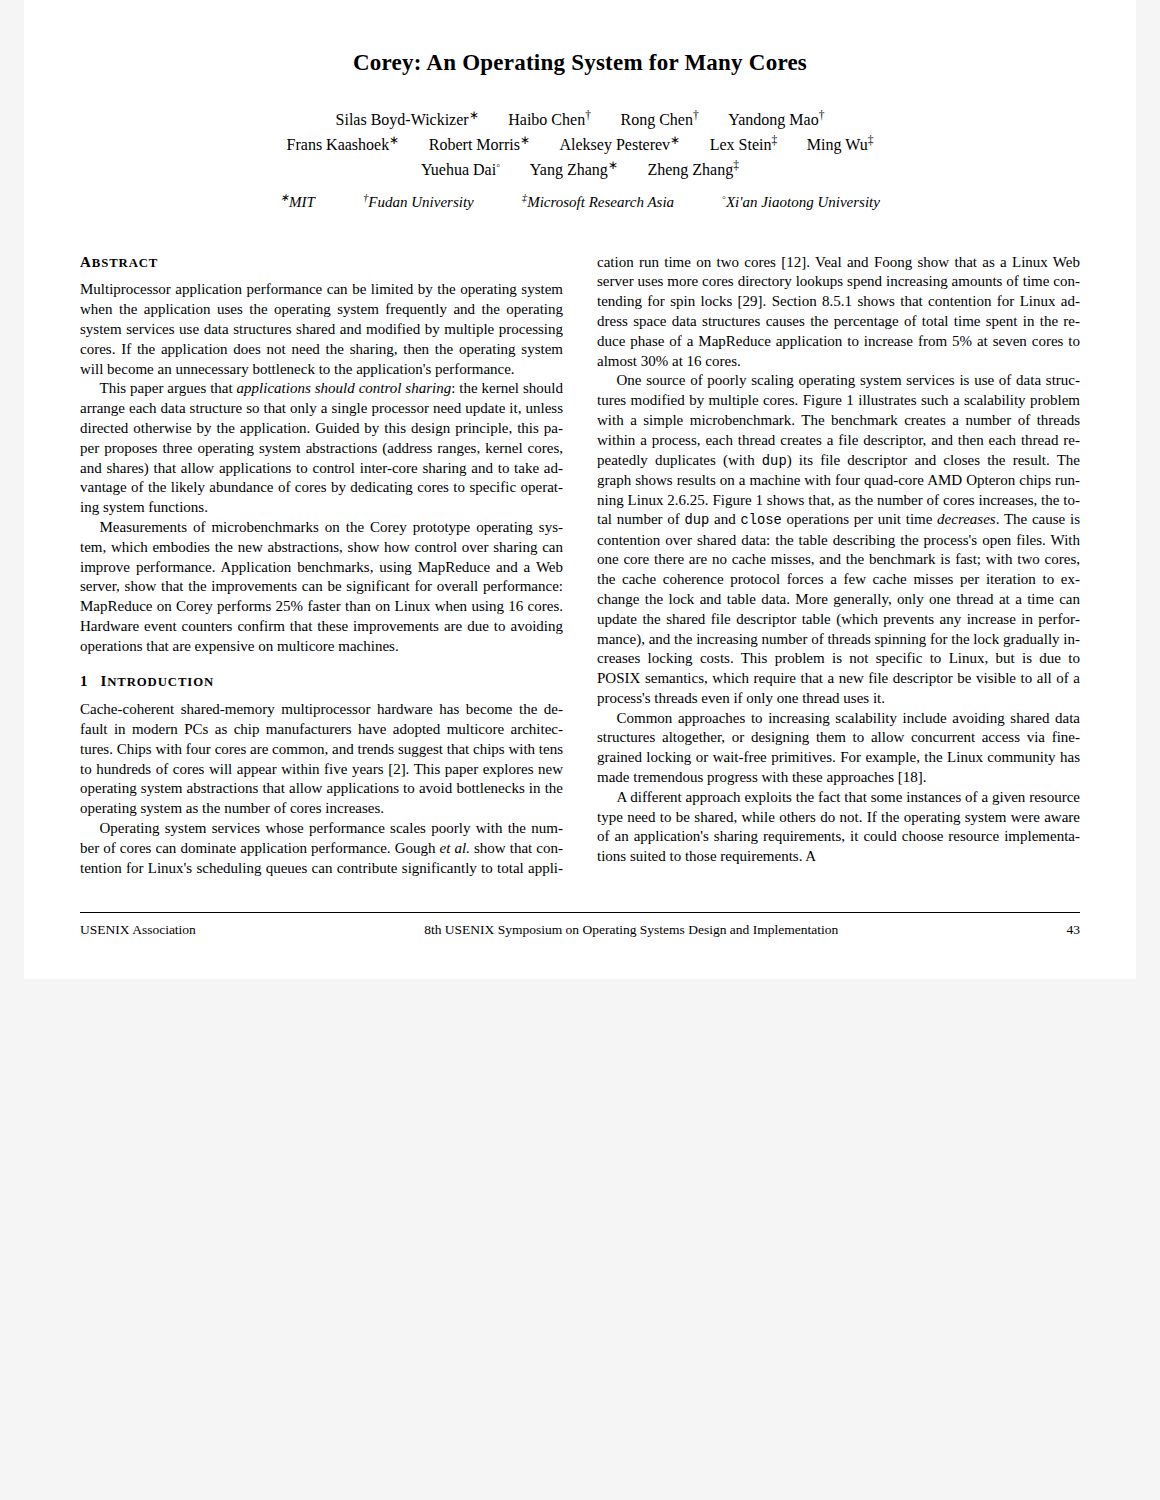Corey: An Operating System for Many Cores
Silas Boyd-Wickizer∗ Haibo Chen† Rong Chen† Yandong Mao† Frans Kaashoek∗ Robert Morris∗ Aleksey Pesterev∗ Lex Stein‡ Ming Wu‡ Yuehua Dai◦ Yang Zhang∗ Zheng Zhang‡
∗MIT †Fudan University ‡Microsoft Research Asia ◦Xi'an Jiaotong University
ABSTRACT
Multiprocessor application performance can be limited by the operating system when the application uses the operating system frequently and the operating system services use data structures shared and modified by multiple processing cores. If the application does not need the sharing, then the operating system will become an unnecessary bottleneck to the application's performance.
This paper argues that applications should control sharing: the kernel should arrange each data structure so that only a single processor need update it, unless directed otherwise by the application. Guided by this design principle, this paper proposes three operating system abstractions (address ranges, kernel cores, and shares) that allow applications to control inter-core sharing and to take advantage of the likely abundance of cores by dedicating cores to specific operating system functions.
Measurements of microbenchmarks on the Corey prototype operating system, which embodies the new abstractions, show how control over sharing can improve performance. Application benchmarks, using MapReduce and a Web server, show that the improvements can be significant for overall performance: MapReduce on Corey performs 25% faster than on Linux when using 16 cores. Hardware event counters confirm that these improvements are due to avoiding operations that are expensive on multicore machines.
1 INTRODUCTION
Cache-coherent shared-memory multiprocessor hardware has become the default in modern PCs as chip manufacturers have adopted multicore architectures. Chips with four cores are common, and trends suggest that chips with tens to hundreds of cores will appear within five years [2]. This paper explores new operating system abstractions that allow applications to avoid bottlenecks in the operating system as the number of cores increases.
Operating system services whose performance scales poorly with the number of cores can dominate application performance. Gough et al. show that contention for Linux's scheduling queues can contribute significantly to total application run time on two cores [12]. Veal and Foong show that as a Linux Web server uses more cores directory lookups spend increasing amounts of time contending for spin locks [29]. Section 8.5.1 shows that contention for Linux address space data structures causes the percentage of total time spent in the reduce phase of a MapReduce application to increase from 5% at seven cores to almost 30% at 16 cores.
One source of poorly scaling operating system services is use of data structures modified by multiple cores. Figure 1 illustrates such a scalability problem with a simple microbenchmark. The benchmark creates a number of threads within a process, each thread creates a file descriptor, and then each thread repeatedly duplicates (with dup) its file descriptor and closes the result. The graph shows results on a machine with four quad-core AMD Opteron chips running Linux 2.6.25. Figure 1 shows that, as the number of cores increases, the total number of dup and close operations per unit time decreases. The cause is contention over shared data: the table describing the process's open files. With one core there are no cache misses, and the benchmark is fast; with two cores, the cache coherence protocol forces a few cache misses per iteration to exchange the lock and table data. More generally, only one thread at a time can update the shared file descriptor table (which prevents any increase in performance), and the increasing number of threads spinning for the lock gradually increases locking costs. This problem is not specific to Linux, but is due to POSIX semantics, which require that a new file descriptor be visible to all of a process's threads even if only one thread uses it.
Common approaches to increasing scalability include avoiding shared data structures altogether, or designing them to allow concurrent access via fine-grained locking or wait-free primitives. For example, the Linux community has made tremendous progress with these approaches [18].
A different approach exploits the fact that some instances of a given resource type need to be shared, while others do not. If the operating system were aware of an application's sharing requirements, it could choose resource implementations suited to those requirements. A
USENIX Association 8th USENIX Symposium on Operating Systems Design and Implementation 43